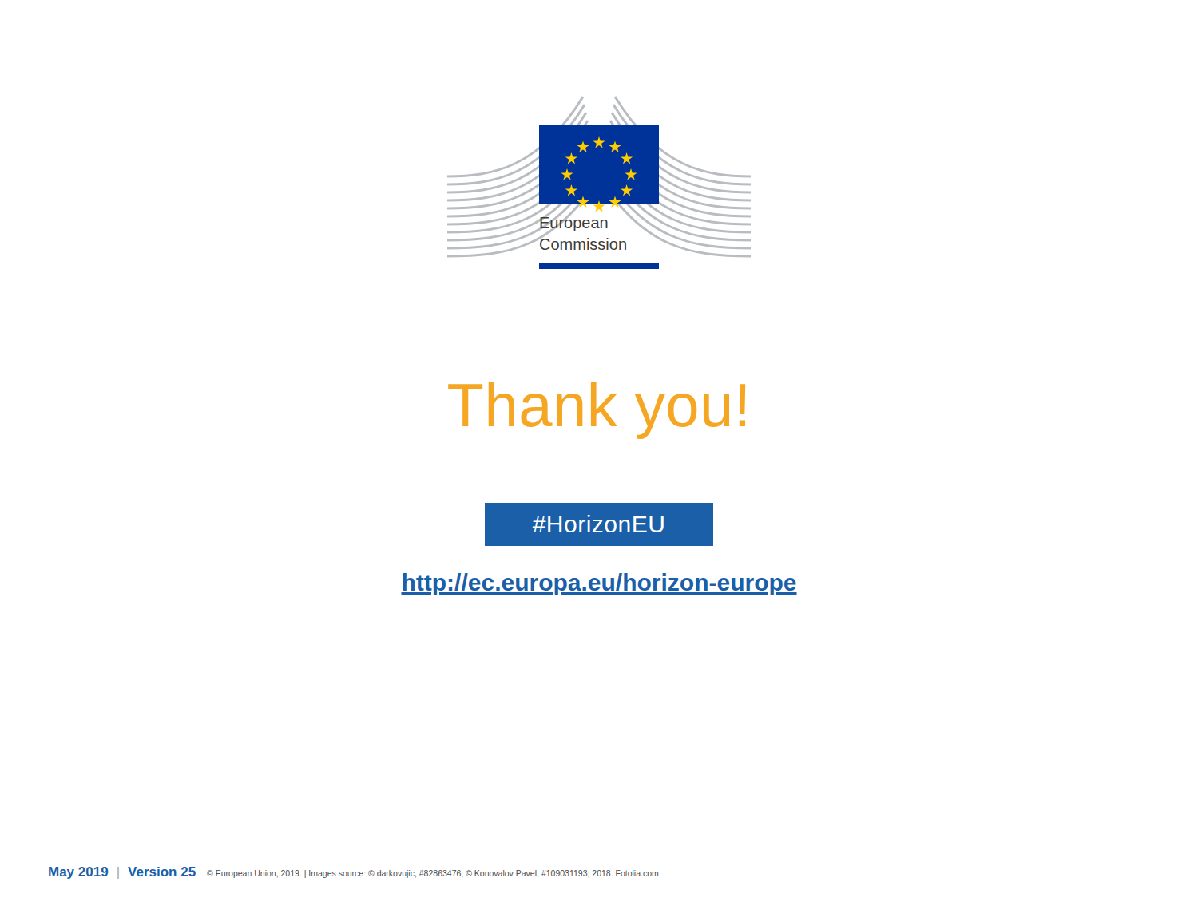European Commission
Thank you!
#HorizonEU
http://ec.europa.eu/horizon-europe
May 2019 | Version 25 © European Union, 2019. | Images source: © darkovujic, #82863476; © Konovalov Pavel, #109031193; 2018. Fotolia.com